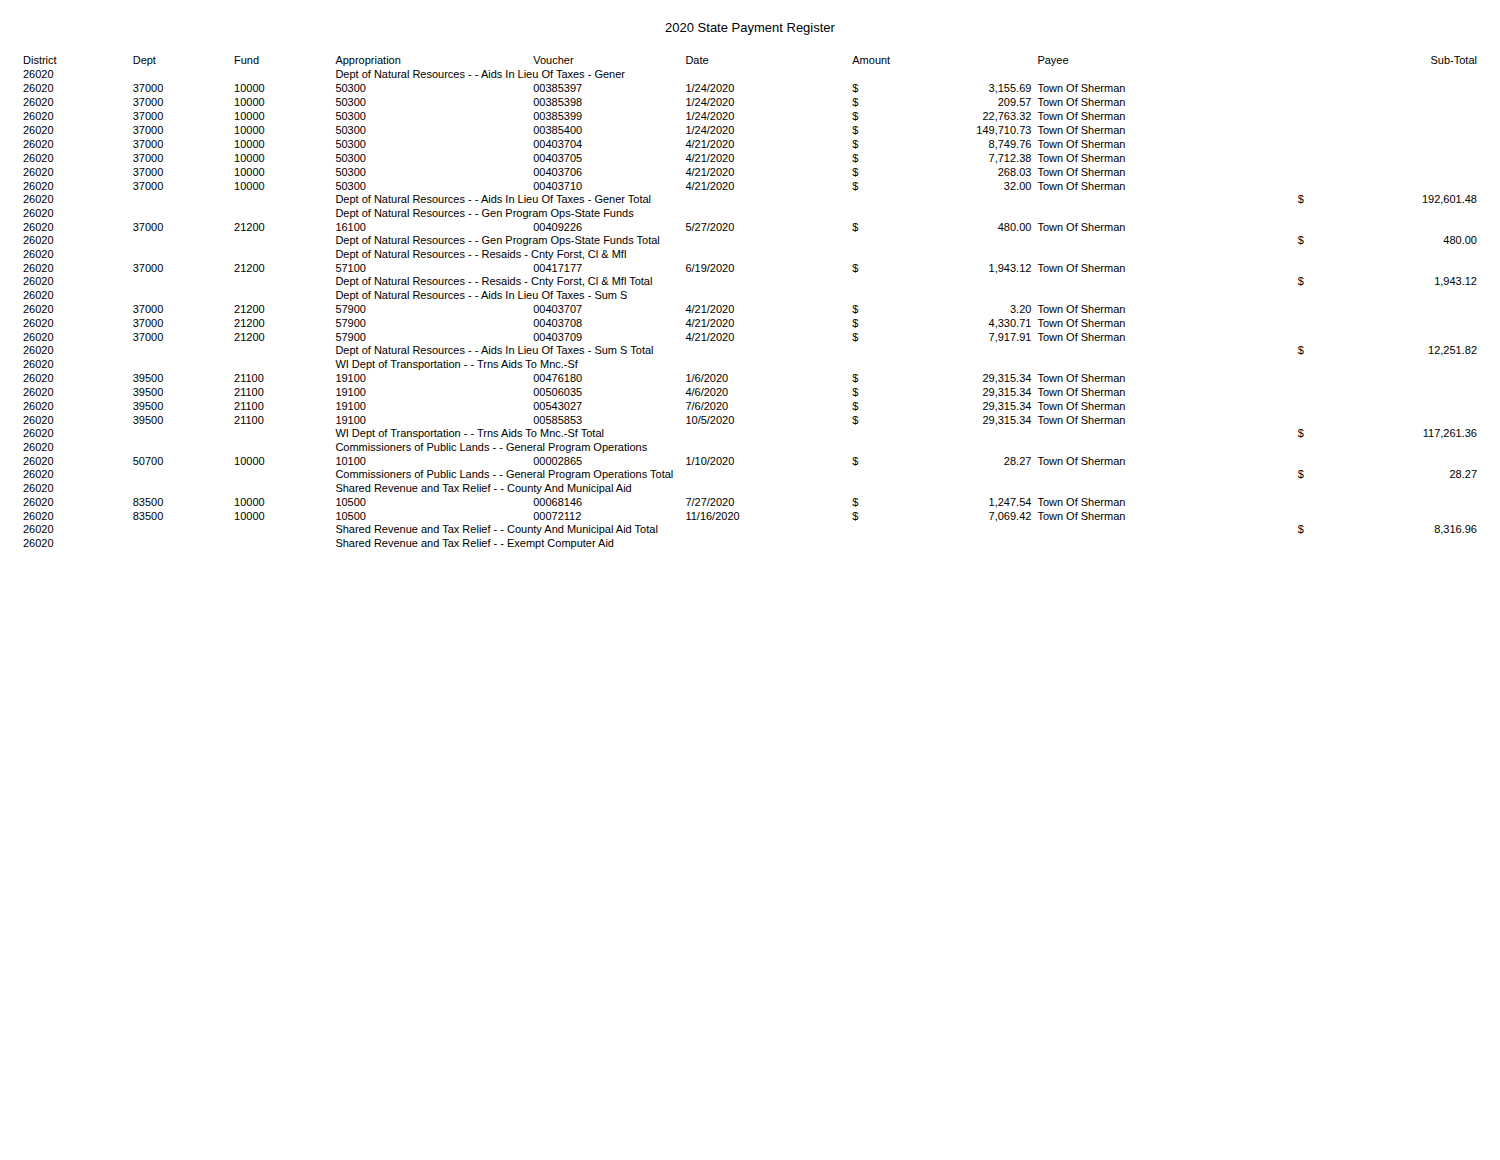2020 State Payment Register
| District | Dept | Fund | Appropriation | Voucher | Date | Amount | Payee | Sub-Total |
| --- | --- | --- | --- | --- | --- | --- | --- | --- |
| 26020 | | | Dept of Natural Resources - - Aids In Lieu Of Taxes - Gener | |
| 26020 | 37000 | 10000 | 50300 | 00385397 | 1/24/2020 | $ | 3,155.69 | Town Of Sherman | | |
| 26020 | 37000 | 10000 | 50300 | 00385398 | 1/24/2020 | $ | 209.57 | Town Of Sherman | | |
| 26020 | 37000 | 10000 | 50300 | 00385399 | 1/24/2020 | $ | 22,763.32 | Town Of Sherman | | |
| 26020 | 37000 | 10000 | 50300 | 00385400 | 1/24/2020 | $ | 149,710.73 | Town Of Sherman | | |
| 26020 | 37000 | 10000 | 50300 | 00403704 | 4/21/2020 | $ | 8,749.76 | Town Of Sherman | | |
| 26020 | 37000 | 10000 | 50300 | 00403705 | 4/21/2020 | $ | 7,712.38 | Town Of Sherman | | |
| 26020 | 37000 | 10000 | 50300 | 00403706 | 4/21/2020 | $ | 268.03 | Town Of Sherman | | |
| 26020 | 37000 | 10000 | 50300 | 00403710 | 4/21/2020 | $ | 32.00 | Town Of Sherman | | |
| 26020 | | | Dept of Natural Resources - - Aids In Lieu Of Taxes - Gener Total | $ | 192,601.48 |
| 26020 | | | Dept of Natural Resources - - Gen Program Ops-State Funds | |
| 26020 | 37000 | 21200 | 16100 | 00409226 | 5/27/2020 | $ | 480.00 | Town Of Sherman | | |
| 26020 | | | Dept of Natural Resources - - Gen Program Ops-State Funds Total | $ | 480.00 |
| 26020 | | | Dept of Natural Resources - - Resaids - Cnty Forst, Cl & Mfl | |
| 26020 | 37000 | 21200 | 57100 | 00417177 | 6/19/2020 | $ | 1,943.12 | Town Of Sherman | | |
| 26020 | | | Dept of Natural Resources - - Resaids - Cnty Forst, Cl & Mfl Total | $ | 1,943.12 |
| 26020 | | | Dept of Natural Resources - - Aids In Lieu Of Taxes - Sum S | |
| 26020 | 37000 | 21200 | 57900 | 00403707 | 4/21/2020 | $ | 3.20 | Town Of Sherman | | |
| 26020 | 37000 | 21200 | 57900 | 00403708 | 4/21/2020 | $ | 4,330.71 | Town Of Sherman | | |
| 26020 | 37000 | 21200 | 57900 | 00403709 | 4/21/2020 | $ | 7,917.91 | Town Of Sherman | | |
| 26020 | | | Dept of Natural Resources - - Aids In Lieu Of Taxes - Sum S Total | $ | 12,251.82 |
| 26020 | | | WI Dept of Transportation - - Trns Aids To Mnc.-Sf | |
| 26020 | 39500 | 21100 | 19100 | 00476180 | 1/6/2020 | $ | 29,315.34 | Town Of Sherman | | |
| 26020 | 39500 | 21100 | 19100 | 00506035 | 4/6/2020 | $ | 29,315.34 | Town Of Sherman | | |
| 26020 | 39500 | 21100 | 19100 | 00543027 | 7/6/2020 | $ | 29,315.34 | Town Of Sherman | | |
| 26020 | 39500 | 21100 | 19100 | 00585853 | 10/5/2020 | $ | 29,315.34 | Town Of Sherman | | |
| 26020 | | | WI Dept of Transportation - - Trns Aids To Mnc.-Sf Total | $ | 117,261.36 |
| 26020 | | | Commissioners of Public Lands - - General Program Operations | |
| 26020 | 50700 | 10000 | 10100 | 00002865 | 1/10/2020 | $ | 28.27 | Town Of Sherman | | |
| 26020 | | | Commissioners of Public Lands - - General Program Operations Total | $ | 28.27 |
| 26020 | | | Shared Revenue and Tax Relief - - County And Municipal Aid | |
| 26020 | 83500 | 10000 | 10500 | 00068146 | 7/27/2020 | $ | 1,247.54 | Town Of Sherman | | |
| 26020 | 83500 | 10000 | 10500 | 00072112 | 11/16/2020 | $ | 7,069.42 | Town Of Sherman | | |
| 26020 | | | Shared Revenue and Tax Relief - - County And Municipal Aid Total | $ | 8,316.96 |
| 26020 | | | Shared Revenue and Tax Relief - - Exempt Computer Aid | |